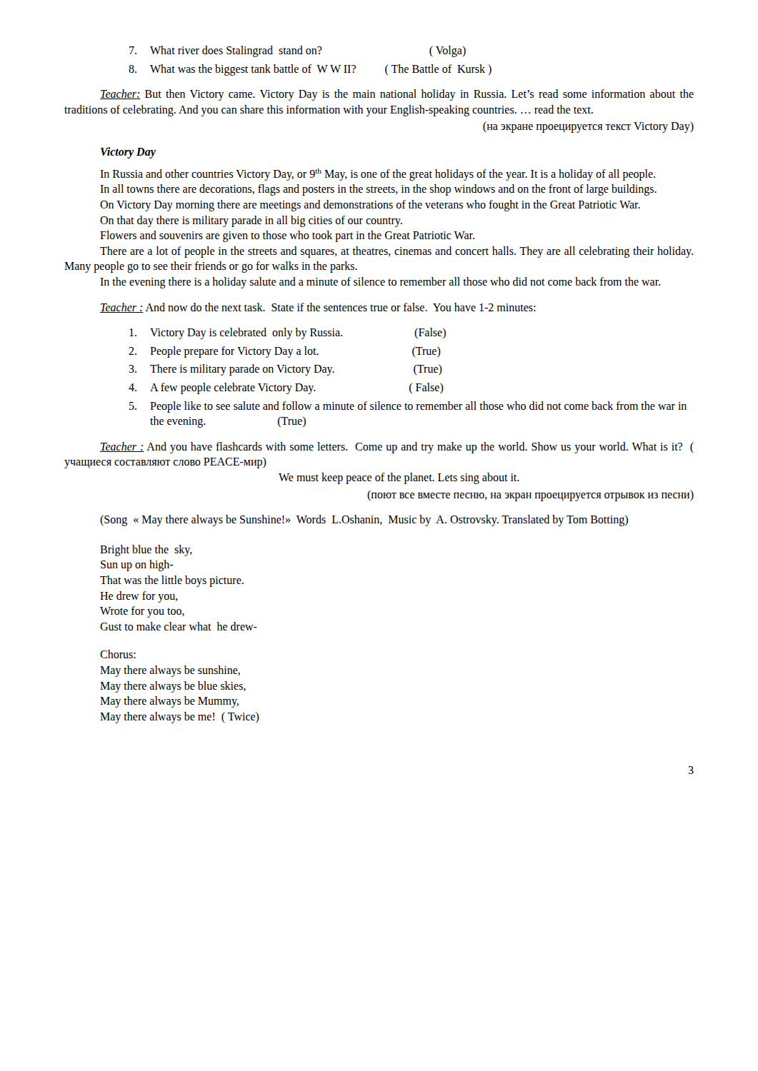What river does Stalingrad stand on?( Volga)
What was the biggest tank battle of W W II?( The Battle of Kursk )
Teacher: But then Victory came. Victory Day is the main national holiday in Russia. Let’s read some information about the traditions of celebrating. And you can share this information with your English-speaking countries. … read the text.
(на экране проецируется текст Victory Day)
Victory Day
In Russia and other countries Victory Day, or 9th May, is one of the great holidays of the year. It is a holiday of all people.
In all towns there are decorations, flags and posters in the streets, in the shop windows and on the front of large buildings.
On Victory Day morning there are meetings and demonstrations of the veterans who fought in the Great Patriotic War.
On that day there is military parade in all big cities of our country.
Flowers and souvenirs are given to those who took part in the Great Patriotic War.
There are a lot of people in the streets and squares, at theatres, cinemas and concert halls. They are all celebrating their holiday. Many people go to see their friends or go for walks in the parks.
In the evening there is a holiday salute and a minute of silence to remember all those who did not come back from the war.
Teacher : And now do the next task. State if the sentences true or false. You have 1-2 minutes:
Victory Day is celebrated only by Russia.(False)
People prepare for Victory Day a lot.(True)
There is military parade on Victory Day.(True)
A few people celebrate Victory Day.( False)
People like to see salute and follow a minute of silence to remember all those who did not come back from the war in the evening.(True)
Teacher : And you have flashcards with some letters. Come up and try make up the world. Show us your world. What is it? ( учащиеся составляют слово PEACE-мир)
We must keep peace of the planet. Lets sing about it.
(поют все вместе песню, на экран проецируется отрывок из песни)
(Song « May there always be Sunshine!» Words L.Oshanin, Music by A. Ostrovsky. Translated by Tom Botting)
Bright blue the sky,
Sun up on high-
That was the little boys picture.
He drew for you,
Wrote for you too,
Gust to make clear what he drew-
Chorus:
May there always be sunshine,
May there always be blue skies,
May there always be Mummy,
May there always be me! ( Twice)
3